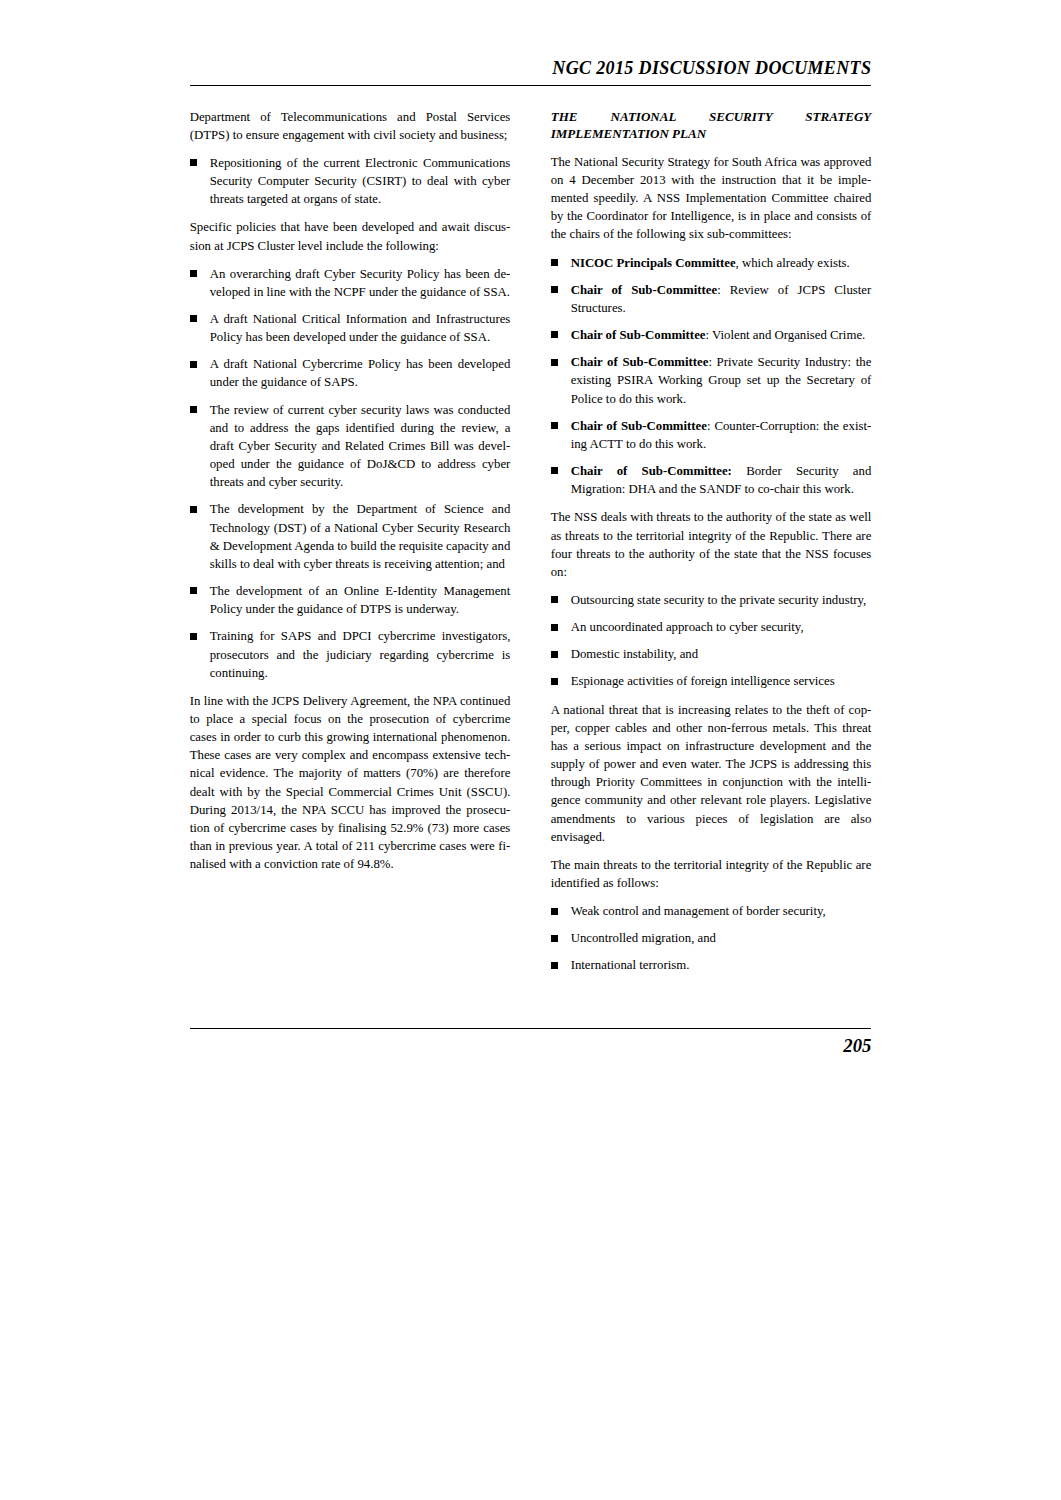NGC 2015 DISCUSSION DOCUMENTS
Department of Telecommunications and Postal Services (DTPS) to ensure engagement with civil society and business;
Repositioning of the current Electronic Communications Security Computer Security (CSIRT) to deal with cyber threats targeted at organs of state.
Specific policies that have been developed and await discussion at JCPS Cluster level include the following:
An overarching draft Cyber Security Policy has been developed in line with the NCPF under the guidance of SSA.
A draft National Critical Information and Infrastructures Policy has been developed under the guidance of SSA.
A draft National Cybercrime Policy has been developed under the guidance of SAPS.
The review of current cyber security laws was conducted and to address the gaps identified during the review, a draft Cyber Security and Related Crimes Bill was developed under the guidance of DoJ&CD to address cyber threats and cyber security.
The development by the Department of Science and Technology (DST) of a National Cyber Security Research & Development Agenda to build the requisite capacity and skills to deal with cyber threats is receiving attention; and
The development of an Online E-Identity Management Policy under the guidance of DTPS is underway.
Training for SAPS and DPCI cybercrime investigators, prosecutors and the judiciary regarding cybercrime is continuing.
In line with the JCPS Delivery Agreement, the NPA continued to place a special focus on the prosecution of cybercrime cases in order to curb this growing international phenomenon. These cases are very complex and encompass extensive technical evidence. The majority of matters (70%) are therefore dealt with by the Special Commercial Crimes Unit (SSCU). During 2013/14, the NPA SCCU has improved the prosecution of cybercrime cases by finalising 52.9% (73) more cases than in previous year. A total of 211 cybercrime cases were finalised with a conviction rate of 94.8%.
The National Security Strategy Implementation Plan
The National Security Strategy for South Africa was approved on 4 December 2013 with the instruction that it be implemented speedily. A NSS Implementation Committee chaired by the Coordinator for Intelligence, is in place and consists of the chairs of the following six sub-committees:
NICOC Principals Committee, which already exists.
Chair of Sub-Committee: Review of JCPS Cluster Structures.
Chair of Sub-Committee: Violent and Organised Crime.
Chair of Sub-Committee: Private Security Industry: the existing PSIRA Working Group set up the Secretary of Police to do this work.
Chair of Sub-Committee: Counter-Corruption: the existing ACTT to do this work.
Chair of Sub-Committee: Border Security and Migration: DHA and the SANDF to co-chair this work.
The NSS deals with threats to the authority of the state as well as threats to the territorial integrity of the Republic. There are four threats to the authority of the state that the NSS focuses on:
Outsourcing state security to the private security industry,
An uncoordinated approach to cyber security,
Domestic instability, and
Espionage activities of foreign intelligence services
A national threat that is increasing relates to the theft of copper, copper cables and other non-ferrous metals. This threat has a serious impact on infrastructure development and the supply of power and even water. The JCPS is addressing this through Priority Committees in conjunction with the intelligence community and other relevant role players. Legislative amendments to various pieces of legislation are also envisaged.
The main threats to the territorial integrity of the Republic are identified as follows:
Weak control and management of border security,
Uncontrolled migration, and
International terrorism.
205